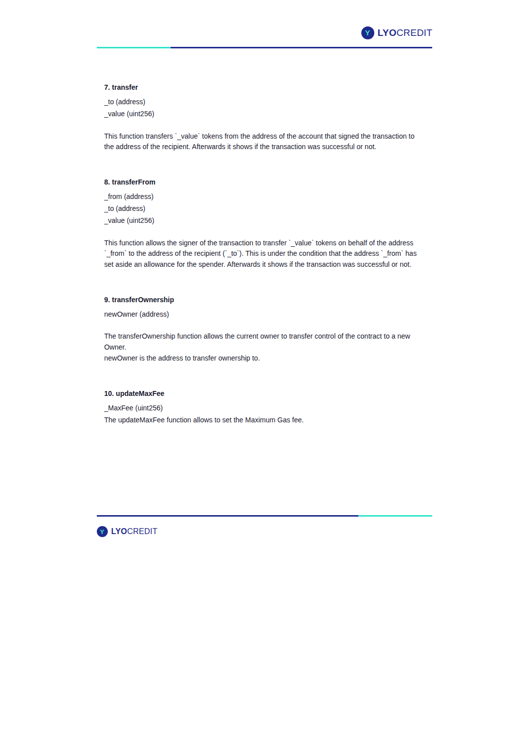LYOCREDIT
7. transfer
_to (address)
_value (uint256)
This function transfers `_value` tokens from the address of the account that signed the transaction to the address of the recipient. Afterwards it shows if the transaction was successful or not.
8. transferFrom
_from (address)
_to (address)
_value (uint256)
This function allows the signer of the transaction to transfer `_value` tokens on behalf of the address `_from` to the address of the recipient (`_to`). This is under the condition that the address `_from` has set aside an allowance for the spender. Afterwards it shows if the transaction was successful or not.
9. transferOwnership
newOwner (address)
The transferOwnership function allows the current owner to transfer control of the contract to a new Owner.
newOwner is the address to transfer ownership to.
10. updateMaxFee
_MaxFee (uint256)
The updateMaxFee function allows to set the Maximum Gas fee.
LYOCREDIT